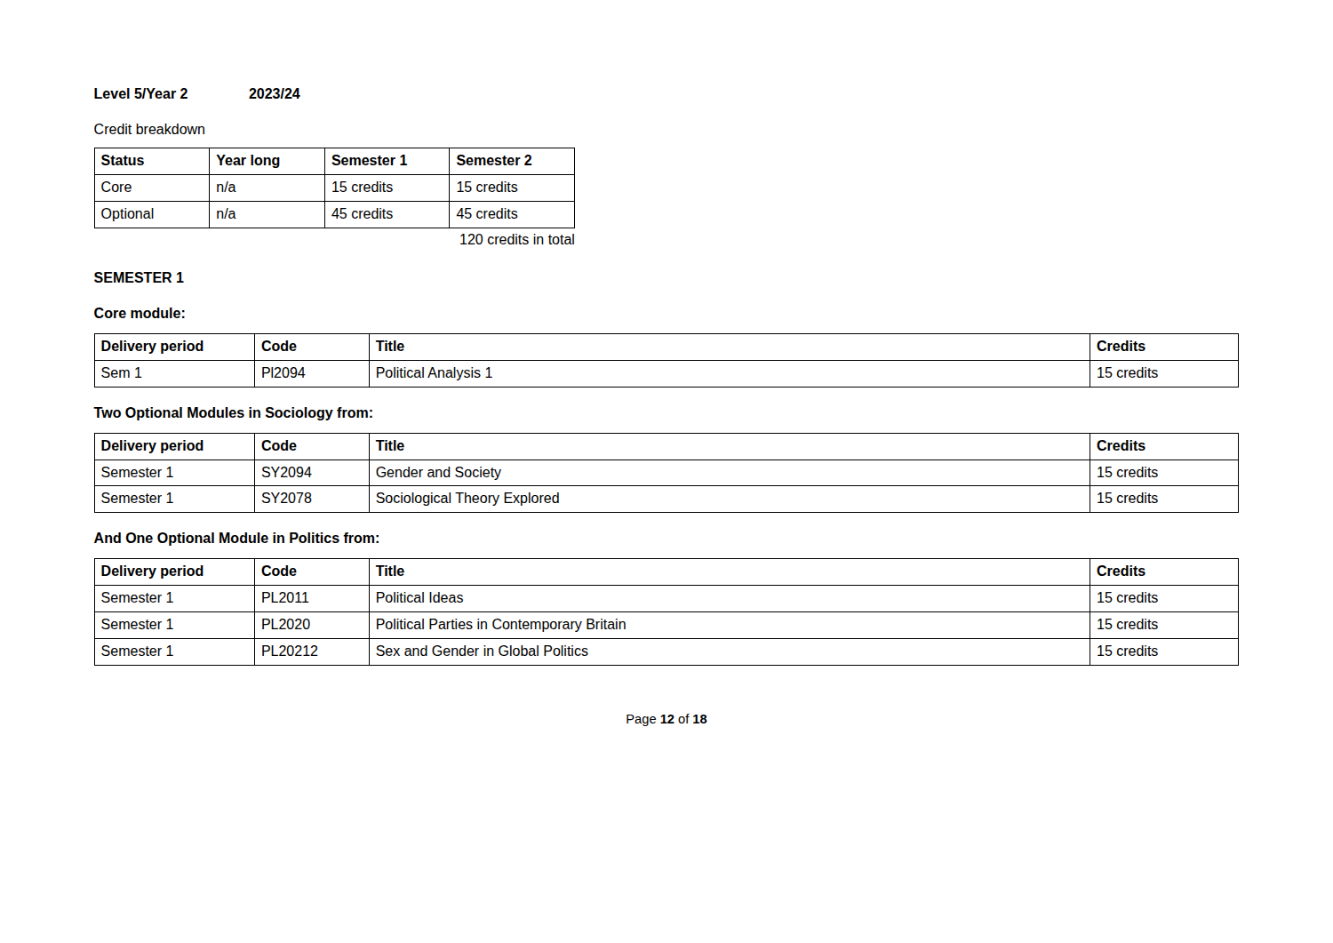Level 5/Year 2 2023/24
Credit breakdown
| Status | Year long | Semester 1 | Semester 2 |
| --- | --- | --- | --- |
| Core | n/a | 15 credits | 15 credits |
| Optional | n/a | 45 credits | 45 credits |
120 credits in total
SEMESTER 1
Core module:
| Delivery period | Code | Title | Credits |
| --- | --- | --- | --- |
| Sem 1 | Pl2094 | Political Analysis 1 | 15 credits |
Two Optional Modules in Sociology from:
| Delivery period | Code | Title | Credits |
| --- | --- | --- | --- |
| Semester 1 | SY2094 | Gender and Society | 15 credits |
| Semester 1 | SY2078 | Sociological Theory Explored | 15 credits |
And One Optional Module in Politics from:
| Delivery period | Code | Title | Credits |
| --- | --- | --- | --- |
| Semester 1 | PL2011 | Political Ideas | 15 credits |
| Semester 1 | PL2020 | Political Parties in Contemporary Britain | 15 credits |
| Semester 1 | PL20212 | Sex and Gender in Global Politics | 15 credits |
Page 12 of 18